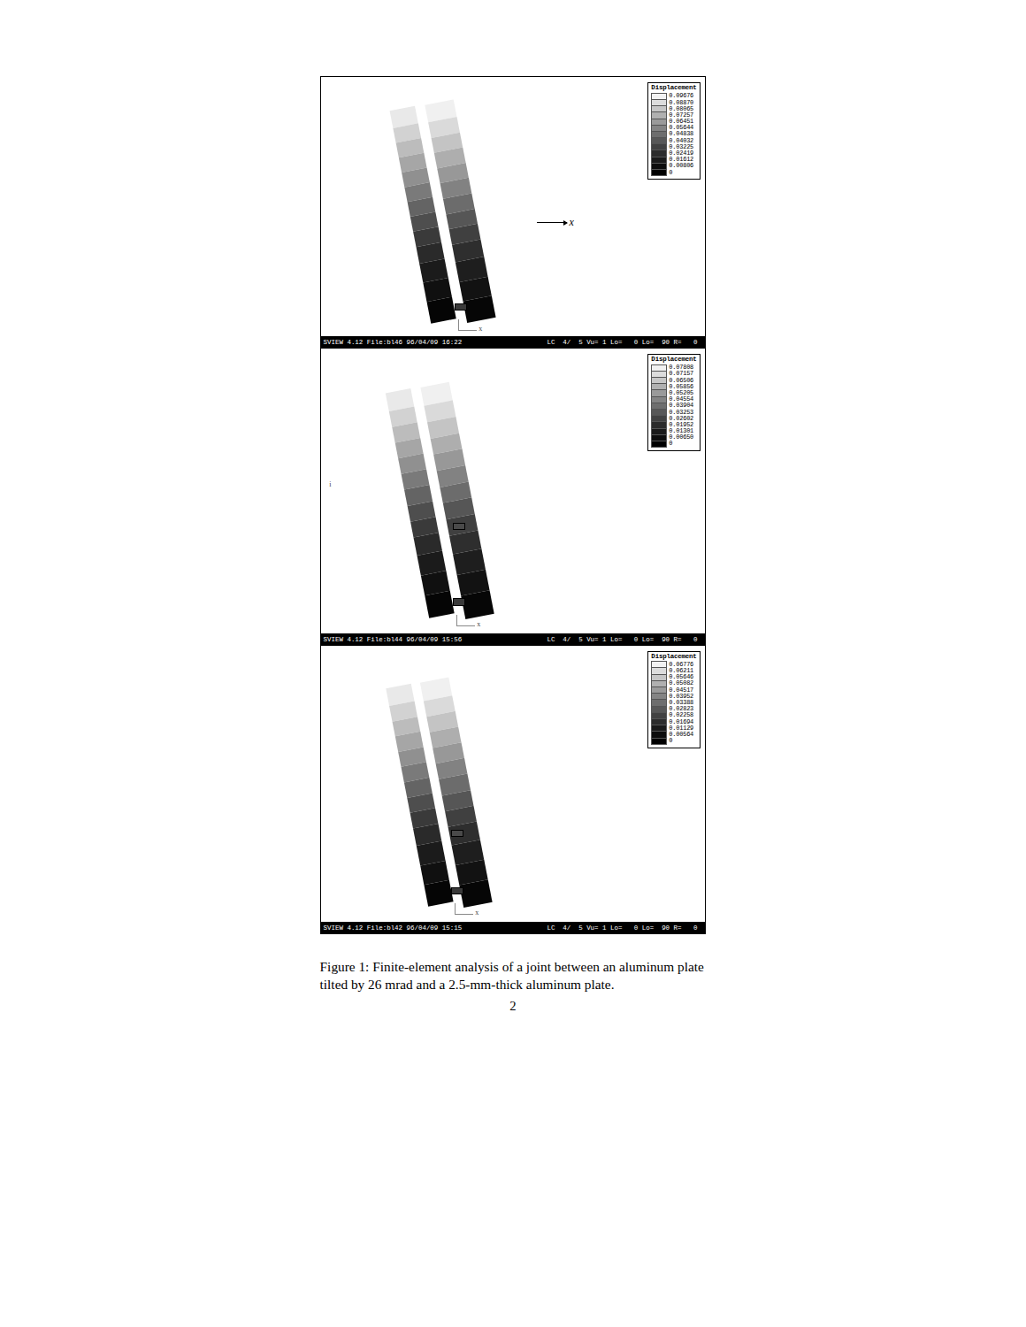Displacement
| | 0.09676 |
| | 0.08870 |
| | 0.08065 |
| | 0.07257 |
| | 0.06451 |
| | 0.05644 |
| | 0.04838 |
| | 0.04032 |
| | 0.03225 |
| | 0.02419 |
| | 0.01612 |
| | 0.00806 |
| | 0 |
x
x
SVIEW 4.12 File:bl46 96/04/09 16:22 LC 4/ 5 Vu= 1 Lo= 0 Lo= 90 R= 0
Displacement
| | 0.07808 |
| | 0.07157 |
| | 0.06506 |
| | 0.05856 |
| | 0.05205 |
| | 0.04554 |
| | 0.03904 |
| | 0.03253 |
| | 0.02602 |
| | 0.01952 |
| | 0.01301 |
| | 0.00650 |
| | 0 |
i
x
SVIEW 4.12 File:bl44 96/04/09 15:56 LC 4/ 5 Vu= 1 Lo= 0 Lo= 90 R= 0
Displacement
| | 0.06776 |
| | 0.06211 |
| | 0.05646 |
| | 0.05082 |
| | 0.04517 |
| | 0.03952 |
| | 0.03388 |
| | 0.02823 |
| | 0.02258 |
| | 0.01694 |
| | 0.01129 |
| | 0.00564 |
| | 0 |
x
SVIEW 4.12 File:bl42 96/04/09 15:15 LC 4/ 5 Vu= 1 Lo= 0 Lo= 90 R= 0
Figure 1: Finite-element analysis of a joint between an aluminum plate tilted by 26 mrad and a 2.5-mm-thick aluminum plate.
2